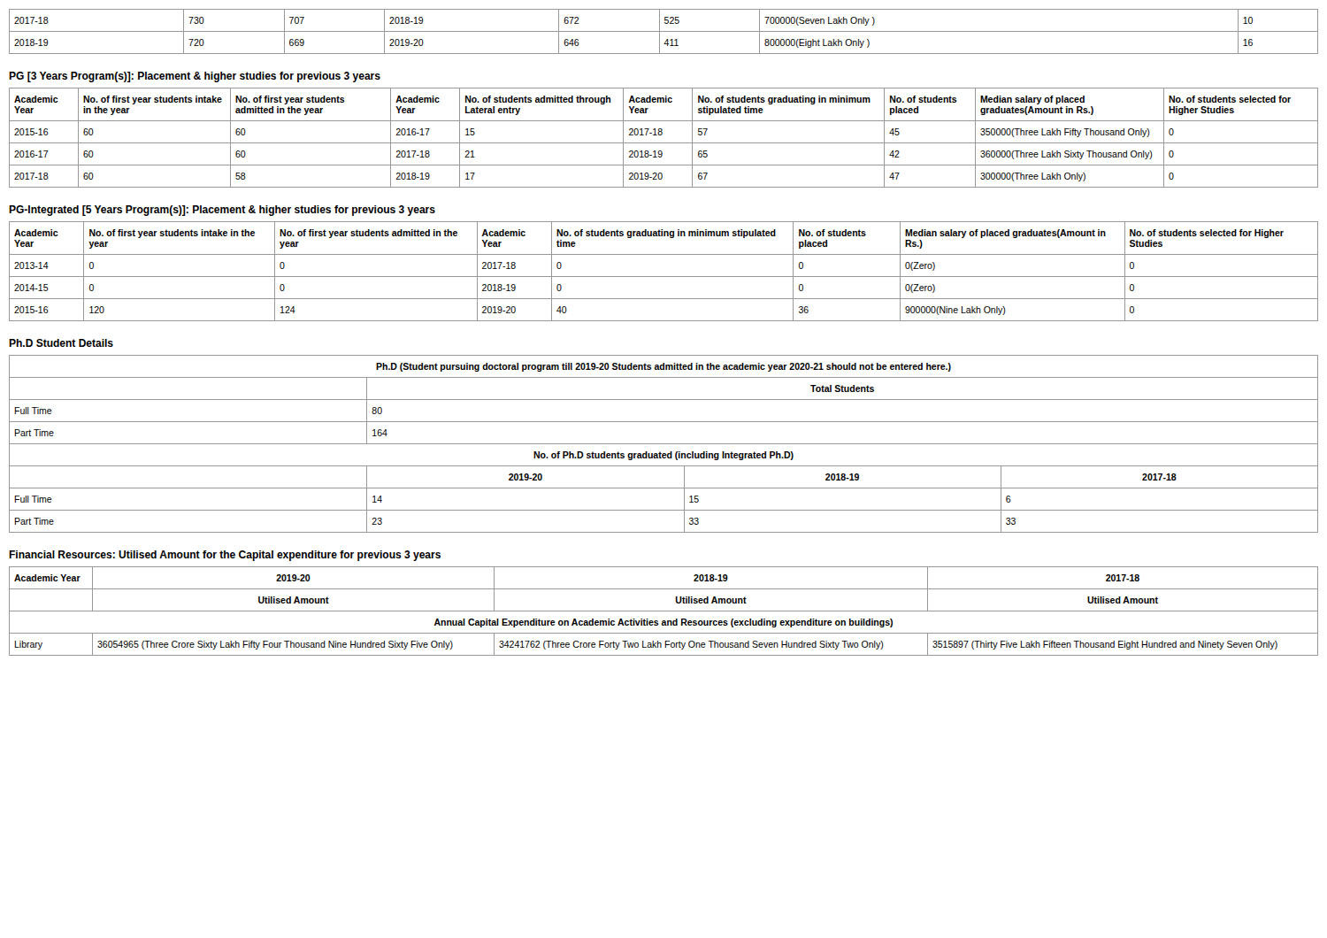| 2017-18 | 730 | 707 | 2018-19 | 672 | 525 | 700000(Seven Lakh Only ) | 10 |
| 2018-19 | 720 | 669 | 2019-20 | 646 | 411 | 800000(Eight Lakh Only ) | 16 |
PG [3 Years Program(s)]: Placement & higher studies for previous 3 years
| Academic Year | No. of first year students intake in the year | No. of first year students admitted in the year | Academic Year | No. of students admitted through Lateral entry | Academic Year | No. of students graduating in minimum stipulated time | No. of students placed | Median salary of placed graduates(Amount in Rs.) | No. of students selected for Higher Studies |
| --- | --- | --- | --- | --- | --- | --- | --- | --- | --- |
| 2015-16 | 60 | 60 | 2016-17 | 15 | 2017-18 | 57 | 45 | 350000(Three Lakh Fifty Thousand Only) | 0 |
| 2016-17 | 60 | 60 | 2017-18 | 21 | 2018-19 | 65 | 42 | 360000(Three Lakh Sixty Thousand Only) | 0 |
| 2017-18 | 60 | 58 | 2018-19 | 17 | 2019-20 | 67 | 47 | 300000(Three Lakh Only) | 0 |
PG-Integrated [5 Years Program(s)]: Placement & higher studies for previous 3 years
| Academic Year | No. of first year students intake in the year | No. of first year students admitted in the year | Academic Year | No. of students graduating in minimum stipulated time | No. of students placed | Median salary of placed graduates(Amount in Rs.) | No. of students selected for Higher Studies |
| --- | --- | --- | --- | --- | --- | --- | --- |
| 2013-14 | 0 | 0 | 2017-18 | 0 | 0 | 0(Zero) | 0 |
| 2014-15 | 0 | 0 | 2018-19 | 0 | 0 | 0(Zero) | 0 |
| 2015-16 | 120 | 124 | 2019-20 | 40 | 36 | 900000(Nine Lakh Only) | 0 |
Ph.D Student Details
| Ph.D (Student pursuing doctoral program till 2019-20 Students admitted in the academic year 2020-21 should not be entered here.) |
| | Total Students |
| Full Time | 80 |
| Part Time | 164 |
| No. of Ph.D students graduated (including Integrated Ph.D) |
| | 2019-20 | 2018-19 | 2017-18 |
| Full Time | 14 | 15 | 6 |
| Part Time | 23 | 33 | 33 |
Financial Resources: Utilised Amount for the Capital expenditure for previous 3 years
| Academic Year | 2019-20 | 2018-19 | 2017-18 |
| | Utilised Amount | Utilised Amount | Utilised Amount |
| Annual Capital Expenditure on Academic Activities and Resources (excluding expenditure on buildings) |
| Library | 36054965 (Three Crore Sixty Lakh Fifty Four Thousand Nine Hundred Sixty Five Only) | 34241762 (Three Crore Forty Two Lakh Forty One Thousand Seven Hundred Sixty Two Only) | 3515897 (Thirty Five Lakh Fifteen Thousand Eight Hundred and Ninety Seven Only) |